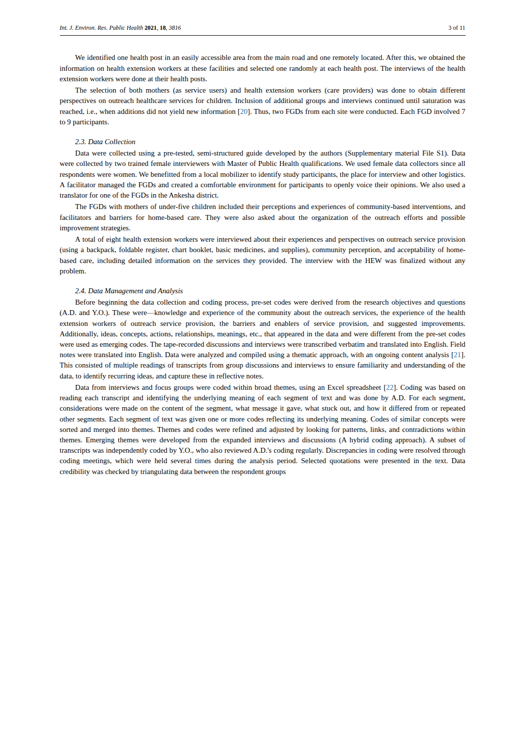Int. J. Environ. Res. Public Health 2021, 18, 3816 3 of 11
We identified one health post in an easily accessible area from the main road and one remotely located. After this, we obtained the information on health extension workers at these facilities and selected one randomly at each health post. The interviews of the health extension workers were done at their health posts.
The selection of both mothers (as service users) and health extension workers (care providers) was done to obtain different perspectives on outreach healthcare services for children. Inclusion of additional groups and interviews continued until saturation was reached, i.e., when additions did not yield new information [20]. Thus, two FGDs from each site were conducted. Each FGD involved 7 to 9 participants.
2.3. Data Collection
Data were collected using a pre-tested, semi-structured guide developed by the authors (Supplementary material File S1). Data were collected by two trained female interviewers with Master of Public Health qualifications. We used female data collectors since all respondents were women. We benefitted from a local mobilizer to identify study participants, the place for interview and other logistics. A facilitator managed the FGDs and created a comfortable environment for participants to openly voice their opinions. We also used a translator for one of the FGDs in the Ankesha district.
The FGDs with mothers of under-five children included their perceptions and experiences of community-based interventions, and facilitators and barriers for home-based care. They were also asked about the organization of the outreach efforts and possible improvement strategies.
A total of eight health extension workers were interviewed about their experiences and perspectives on outreach service provision (using a backpack, foldable register, chart booklet, basic medicines, and supplies), community perception, and acceptability of home-based care, including detailed information on the services they provided. The interview with the HEW was finalized without any problem.
2.4. Data Management and Analysis
Before beginning the data collection and coding process, pre-set codes were derived from the research objectives and questions (A.D. and Y.O.). These were—knowledge and experience of the community about the outreach services, the experience of the health extension workers of outreach service provision, the barriers and enablers of service provision, and suggested improvements. Additionally, ideas, concepts, actions, relationships, meanings, etc., that appeared in the data and were different from the pre-set codes were used as emerging codes. The tape-recorded discussions and interviews were transcribed verbatim and translated into English. Field notes were translated into English. Data were analyzed and compiled using a thematic approach, with an ongoing content analysis [21]. This consisted of multiple readings of transcripts from group discussions and interviews to ensure familiarity and understanding of the data, to identify recurring ideas, and capture these in reflective notes.
Data from interviews and focus groups were coded within broad themes, using an Excel spreadsheet [22]. Coding was based on reading each transcript and identifying the underlying meaning of each segment of text and was done by A.D. For each segment, considerations were made on the content of the segment, what message it gave, what stuck out, and how it differed from or repeated other segments. Each segment of text was given one or more codes reflecting its underlying meaning. Codes of similar concepts were sorted and merged into themes. Themes and codes were refined and adjusted by looking for patterns, links, and contradictions within themes. Emerging themes were developed from the expanded interviews and discussions (A hybrid coding approach). A subset of transcripts was independently coded by Y.O., who also reviewed A.D.'s coding regularly. Discrepancies in coding were resolved through coding meetings, which were held several times during the analysis period. Selected quotations were presented in the text. Data credibility was checked by triangulating data between the respondent groups